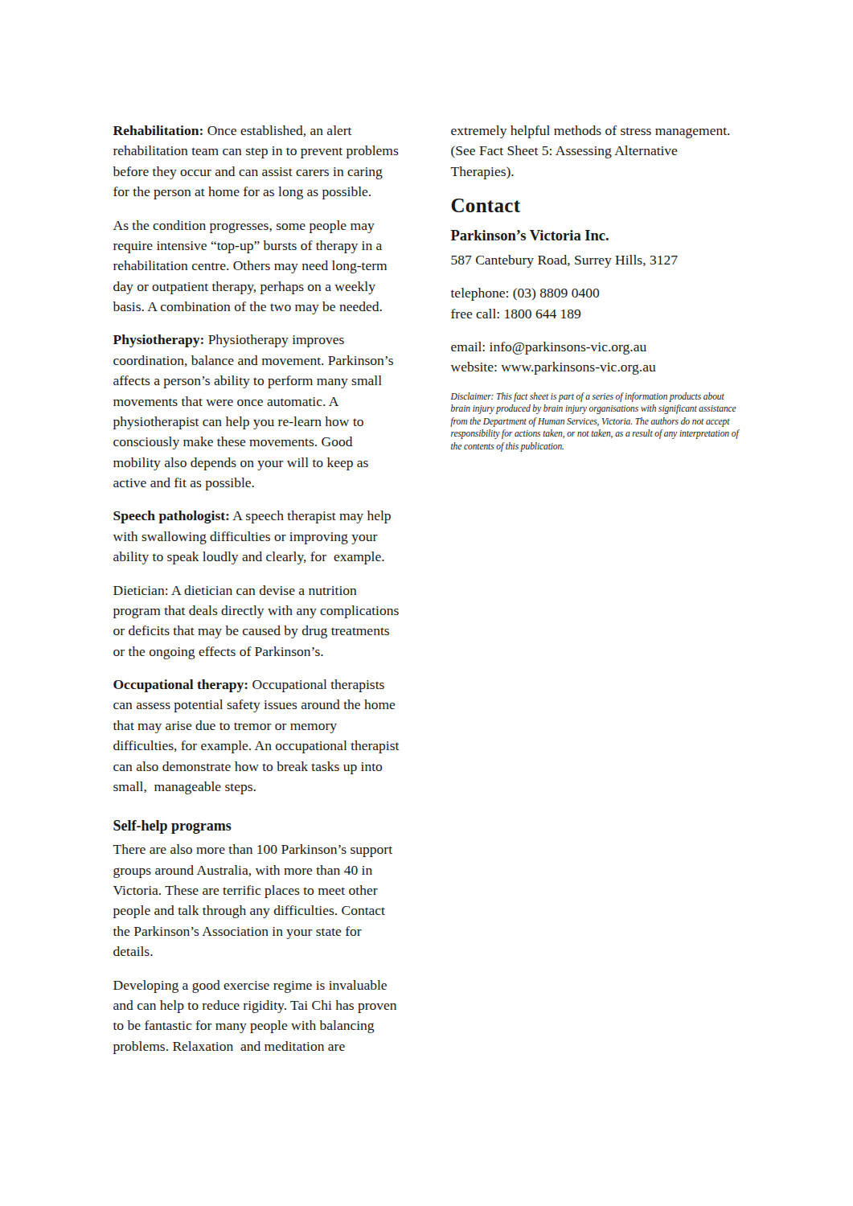Rehabilitation: Once established, an alert rehabilitation team can step in to prevent problems before they occur and can assist carers in caring for the person at home for as long as possible.
As the condition progresses, some people may require intensive “top-up” bursts of therapy in a rehabilitation centre. Others may need long-term day or outpatient therapy, perhaps on a weekly basis. A combination of the two may be needed.
Physiotherapy: Physiotherapy improves coordination, balance and movement. Parkinson’s affects a person’s ability to perform many small movements that were once automatic. A physiotherapist can help you re-learn how to consciously make these movements. Good mobility also depends on your will to keep as active and fit as possible.
Speech pathologist: A speech therapist may help with swallowing difficulties or improving your ability to speak loudly and clearly, for example.
Dietician: A dietician can devise a nutrition program that deals directly with any complications or deficits that may be caused by drug treatments or the ongoing effects of Parkinson’s.
Occupational therapy: Occupational therapists can assess potential safety issues around the home that may arise due to tremor or memory difficulties, for example. An occupational therapist can also demonstrate how to break tasks up into small, manageable steps.
Self-help programs
There are also more than 100 Parkinson’s support groups around Australia, with more than 40 in Victoria. These are terrific places to meet other people and talk through any difficulties. Contact the Parkinson’s Association in your state for details.
Developing a good exercise regime is invaluable and can help to reduce rigidity. Tai Chi has proven to be fantastic for many people with balancing problems. Relaxation and meditation are
extremely helpful methods of stress management. (See Fact Sheet 5: Assessing Alternative Therapies).
Contact
Parkinson’s Victoria Inc.
587 Cantebury Road, Surrey Hills, 3127
telephone: (03) 8809 0400
free call: 1800 644 189
email: info@parkinsons-vic.org.au
website: www.parkinsons-vic.org.au
Disclaimer: This fact sheet is part of a series of information products about brain injury produced by brain injury organisations with significant assistance from the Department of Human Services, Victoria. The authors do not accept responsibility for actions taken, or not taken, as a result of any interpretation of the contents of this publication.